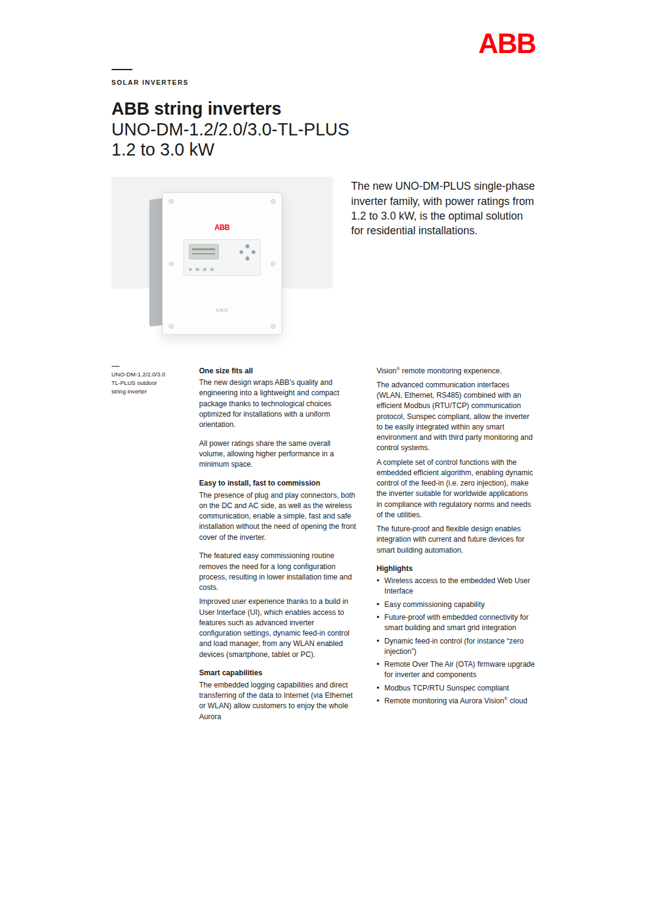ABB
Solar inverters
ABB string inverters UNO-DM-1.2/2.0/3.0-TL-PLUS 1.2 to 3.0 kW
ABB
UNO
The new UNO-DM-PLUS single-phase inverter family, with power ratings from 1.2 to 3.0 kW, is the optimal solution for residential installations.
UNO-DM-1.2/2.0/3.0
TL-PLUS outdoor
string inverter
One size fits all
The new design wraps ABB’s quality and engineering into a lightweight and compact package thanks to technological choices optimized for installations with a uniform orientation.
All power ratings share the same overall volume, allowing higher performance in a minimum space.
Easy to install, fast to commission
The presence of plug and play connectors, both on the DC and AC side, as well as the wireless communication, enable a simple, fast and safe installation without the need of opening the front cover of the inverter.
The featured easy commissioning routine removes the need for a long configuration process, resulting in lower installation time and costs.
Improved user experience thanks to a build in User Interface (UI), which enables access to features such as advanced inverter configuration settings, dynamic feed-in control and load manager, from any WLAN enabled devices (smartphone, tablet or PC).
Smart capabilities
The embedded logging capabilities and direct transferring of the data to Internet (via Ethernet or WLAN) allow customers to enjoy the whole Aurora
Vision® remote monitoring experience.
The advanced communication interfaces (WLAN, Ethernet, RS485) combined with an efficient Modbus (RTU/TCP) communication protocol, Sunspec compliant, allow the inverter to be easily integrated within any smart environment and with third party monitoring and control systems.
A complete set of control functions with the embedded efficient algorithm, enabling dynamic control of the feed-in (i.e. zero injection), make the inverter suitable for worldwide applications in compliance with regulatory norms and needs of the utilities.
The future-proof and flexible design enables integration with current and future devices for smart building automation.
Highlights
Wireless access to the embedded Web User Interface
Easy commissioning capability
Future-proof with embedded connectivity for smart building and smart grid integration
Dynamic feed-in control (for instance “zero injection”)
Remote Over The Air (OTA) firmware upgrade for inverter and components
Modbus TCP/RTU Sunspec compliant
Remote monitoring via Aurora Vision® cloud